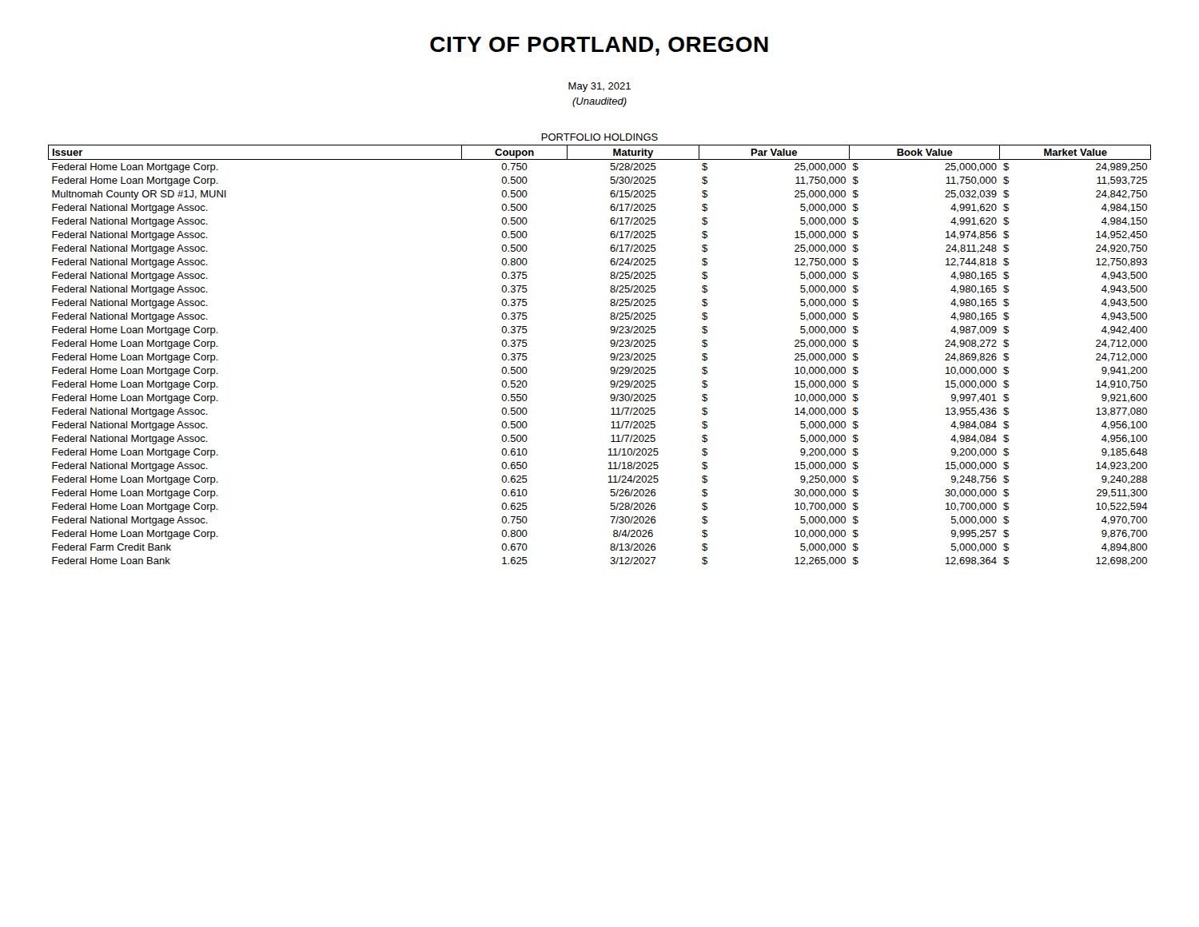CITY OF PORTLAND, OREGON
May 31, 2021
(Unaudited)
PORTFOLIO HOLDINGS
| Issuer | Coupon | Maturity | Par Value | Book Value | Market Value |
| --- | --- | --- | --- | --- | --- |
| Federal Home Loan Mortgage Corp. | 0.750 | 5/28/2025 | $ | 25,000,000 | $ | 25,000,000 | $ | 24,989,250 |
| Federal Home Loan Mortgage Corp. | 0.500 | 5/30/2025 | $ | 11,750,000 | $ | 11,750,000 | $ | 11,593,725 |
| Multnomah County OR SD #1J, MUNI | 0.500 | 6/15/2025 | $ | 25,000,000 | $ | 25,032,039 | $ | 24,842,750 |
| Federal National Mortgage Assoc. | 0.500 | 6/17/2025 | $ | 5,000,000 | $ | 4,991,620 | $ | 4,984,150 |
| Federal National Mortgage Assoc. | 0.500 | 6/17/2025 | $ | 5,000,000 | $ | 4,991,620 | $ | 4,984,150 |
| Federal National Mortgage Assoc. | 0.500 | 6/17/2025 | $ | 15,000,000 | $ | 14,974,856 | $ | 14,952,450 |
| Federal National Mortgage Assoc. | 0.500 | 6/17/2025 | $ | 25,000,000 | $ | 24,811,248 | $ | 24,920,750 |
| Federal National Mortgage Assoc. | 0.800 | 6/24/2025 | $ | 12,750,000 | $ | 12,744,818 | $ | 12,750,893 |
| Federal National Mortgage Assoc. | 0.375 | 8/25/2025 | $ | 5,000,000 | $ | 4,980,165 | $ | 4,943,500 |
| Federal National Mortgage Assoc. | 0.375 | 8/25/2025 | $ | 5,000,000 | $ | 4,980,165 | $ | 4,943,500 |
| Federal National Mortgage Assoc. | 0.375 | 8/25/2025 | $ | 5,000,000 | $ | 4,980,165 | $ | 4,943,500 |
| Federal National Mortgage Assoc. | 0.375 | 8/25/2025 | $ | 5,000,000 | $ | 4,980,165 | $ | 4,943,500 |
| Federal Home Loan Mortgage Corp. | 0.375 | 9/23/2025 | $ | 5,000,000 | $ | 4,987,009 | $ | 4,942,400 |
| Federal Home Loan Mortgage Corp. | 0.375 | 9/23/2025 | $ | 25,000,000 | $ | 24,908,272 | $ | 24,712,000 |
| Federal Home Loan Mortgage Corp. | 0.375 | 9/23/2025 | $ | 25,000,000 | $ | 24,869,826 | $ | 24,712,000 |
| Federal Home Loan Mortgage Corp. | 0.500 | 9/29/2025 | $ | 10,000,000 | $ | 10,000,000 | $ | 9,941,200 |
| Federal Home Loan Mortgage Corp. | 0.520 | 9/29/2025 | $ | 15,000,000 | $ | 15,000,000 | $ | 14,910,750 |
| Federal Home Loan Mortgage Corp. | 0.550 | 9/30/2025 | $ | 10,000,000 | $ | 9,997,401 | $ | 9,921,600 |
| Federal National Mortgage Assoc. | 0.500 | 11/7/2025 | $ | 14,000,000 | $ | 13,955,436 | $ | 13,877,080 |
| Federal National Mortgage Assoc. | 0.500 | 11/7/2025 | $ | 5,000,000 | $ | 4,984,084 | $ | 4,956,100 |
| Federal National Mortgage Assoc. | 0.500 | 11/7/2025 | $ | 5,000,000 | $ | 4,984,084 | $ | 4,956,100 |
| Federal Home Loan Mortgage Corp. | 0.610 | 11/10/2025 | $ | 9,200,000 | $ | 9,200,000 | $ | 9,185,648 |
| Federal National Mortgage Assoc. | 0.650 | 11/18/2025 | $ | 15,000,000 | $ | 15,000,000 | $ | 14,923,200 |
| Federal Home Loan Mortgage Corp. | 0.625 | 11/24/2025 | $ | 9,250,000 | $ | 9,248,756 | $ | 9,240,288 |
| Federal Home Loan Mortgage Corp. | 0.610 | 5/26/2026 | $ | 30,000,000 | $ | 30,000,000 | $ | 29,511,300 |
| Federal Home Loan Mortgage Corp. | 0.625 | 5/28/2026 | $ | 10,700,000 | $ | 10,700,000 | $ | 10,522,594 |
| Federal National Mortgage Assoc. | 0.750 | 7/30/2026 | $ | 5,000,000 | $ | 5,000,000 | $ | 4,970,700 |
| Federal Home Loan Mortgage Corp. | 0.800 | 8/4/2026 | $ | 10,000,000 | $ | 9,995,257 | $ | 9,876,700 |
| Federal Farm Credit Bank | 0.670 | 8/13/2026 | $ | 5,000,000 | $ | 5,000,000 | $ | 4,894,800 |
| Federal Home Loan Bank | 1.625 | 3/12/2027 | $ | 12,265,000 | $ | 12,698,364 | $ | 12,698,200 |